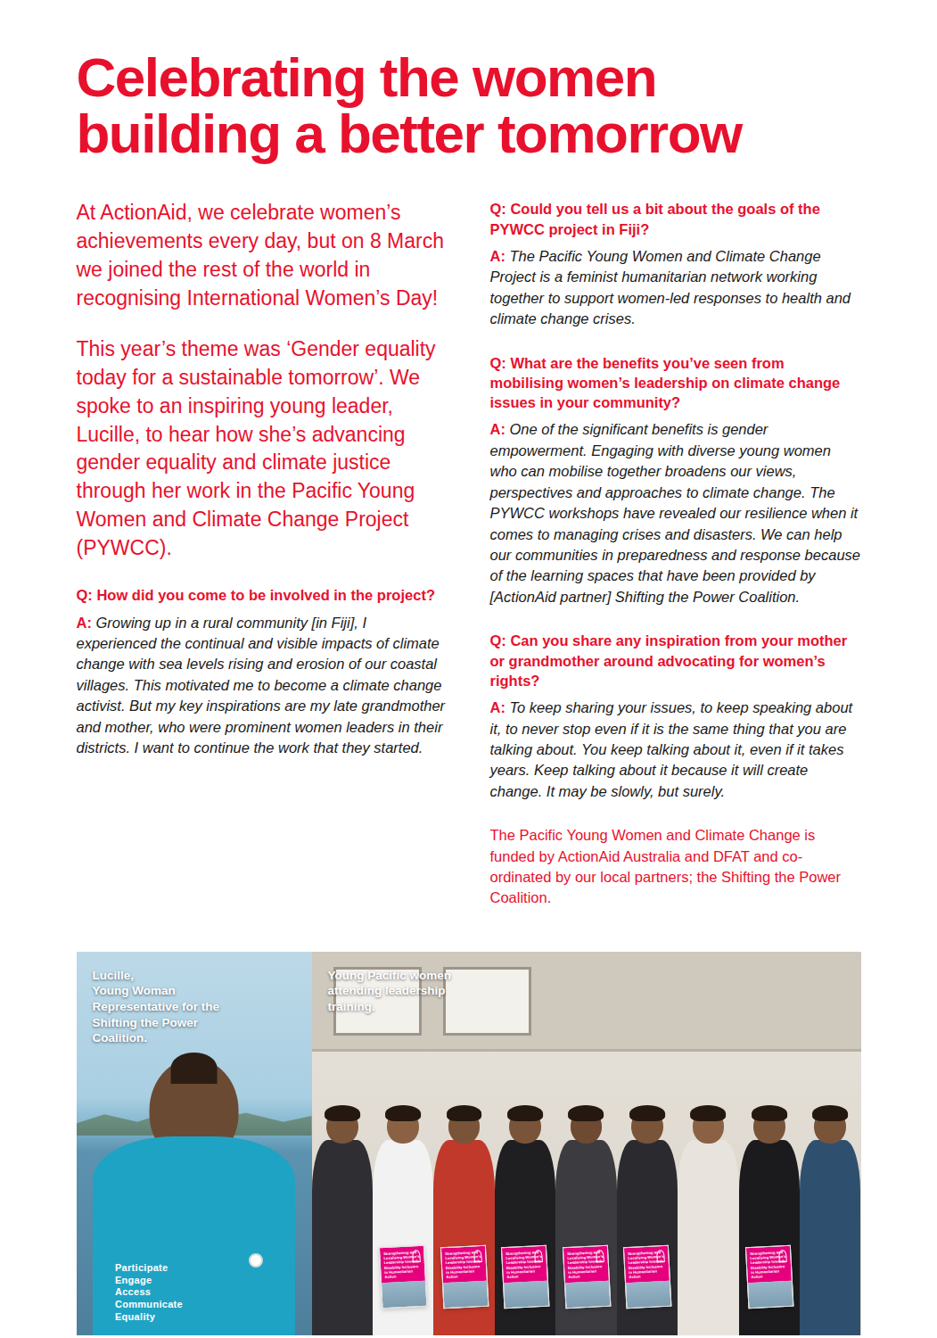Celebrating the women
building a better tomorrow
At ActionAid, we celebrate women’s achievements every day, but on 8 March we joined the rest of the world in recognising International Women’s Day!
This year’s theme was ‘Gender equality today for a sustainable tomorrow’. We spoke to an inspiring young leader, Lucille, to hear how she’s advancing gender equality and climate justice through her work in the Pacific Young Women and Climate Change Project (PYWCC).
Q: How did you come to be involved in the project?
A: Growing up in a rural community [in Fiji], I experienced the continual and visible impacts of climate change with sea levels rising and erosion of our coastal villages. This motivated me to become a climate change activist. But my key inspirations are my late grandmother and mother, who were prominent women leaders in their districts. I want to continue the work that they started.
Q: Could you tell us a bit about the goals of the PYWCC project in Fiji?
A: The Pacific Young Women and Climate Change Project is a feminist humanitarian network working together to support women-led responses to health and climate change crises.
Q: What are the benefits you’ve seen from mobilising women’s leadership on climate change issues in your community?
A: One of the significant benefits is gender empowerment. Engaging with diverse young women who can mobilise together broadens our views, perspectives and approaches to climate change. The PYWCC workshops have revealed our resilience when it comes to managing crises and disasters. We can help our communities in preparedness and response because of the learning spaces that have been provided by [ActionAid partner] Shifting the Power Coalition.
Q: Can you share any inspiration from your mother or grandmother around advocating for women’s rights?
A: To keep sharing your issues, to keep speaking about it, to never stop even if it is the same thing that you are talking about. You keep talking about it, even if it takes years. Keep talking about it because it will create change. It may be slowly, but surely.
The Pacific Young Women and Climate Change is funded by ActionAid Australia and DFAT and co-ordinated by our local partners; the Shifting the Power Coalition.
Participate
Engage
Access
Communicate
Equality
Lucille,
Young Woman Representative for the Shifting the Power Coalition.
Strengthening and Localising Women’s Leadership towards Disability Inclusion in Humanitarian Action
Strengthening and Localising Women’s Leadership towards Disability Inclusion in Humanitarian Action
Strengthening and Localising Women’s Leadership towards Disability Inclusion in Humanitarian Action
Strengthening and Localising Women’s Leadership towards Disability Inclusion in Humanitarian Action
Strengthening and Localising Women’s Leadership towards Disability Inclusion in Humanitarian Action
Strengthening and Localising Women’s Leadership towards Disability Inclusion in Humanitarian Action
Young Pacific women attending leadership training.